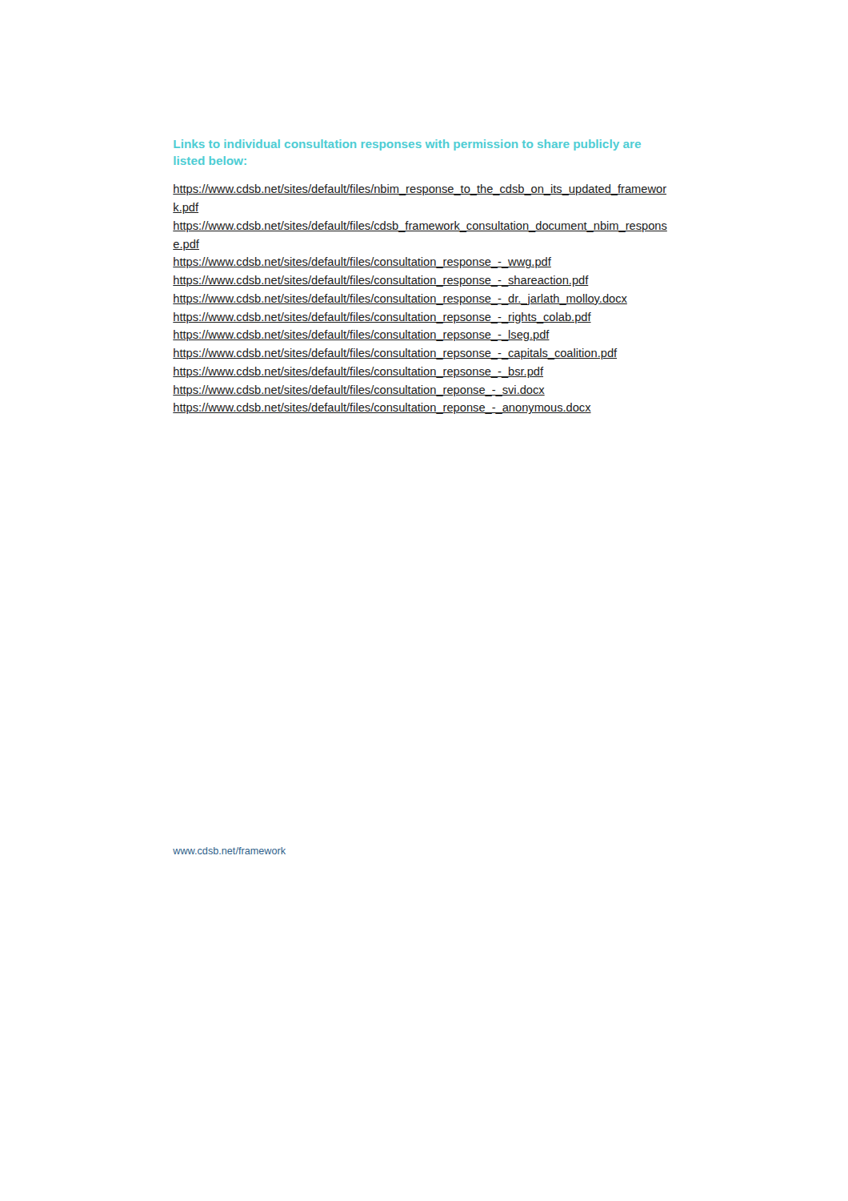Links to individual consultation responses with permission to share publicly are listed below:
https://www.cdsb.net/sites/default/files/nbim_response_to_the_cdsb_on_its_updated_framework.pdf
https://www.cdsb.net/sites/default/files/cdsb_framework_consultation_document_nbim_response.pdf
https://www.cdsb.net/sites/default/files/consultation_response_-_wwg.pdf
https://www.cdsb.net/sites/default/files/consultation_response_-_shareaction.pdf
https://www.cdsb.net/sites/default/files/consultation_response_-_dr._jarlath_molloy.docx
https://www.cdsb.net/sites/default/files/consultation_repsonse_-_rights_colab.pdf
https://www.cdsb.net/sites/default/files/consultation_repsonse_-_lseg.pdf
https://www.cdsb.net/sites/default/files/consultation_repsonse_-_capitals_coalition.pdf
https://www.cdsb.net/sites/default/files/consultation_repsonse_-_bsr.pdf
https://www.cdsb.net/sites/default/files/consultation_reponse_-_svi.docx
https://www.cdsb.net/sites/default/files/consultation_reponse_-_anonymous.docx
www.cdsb.net/framework